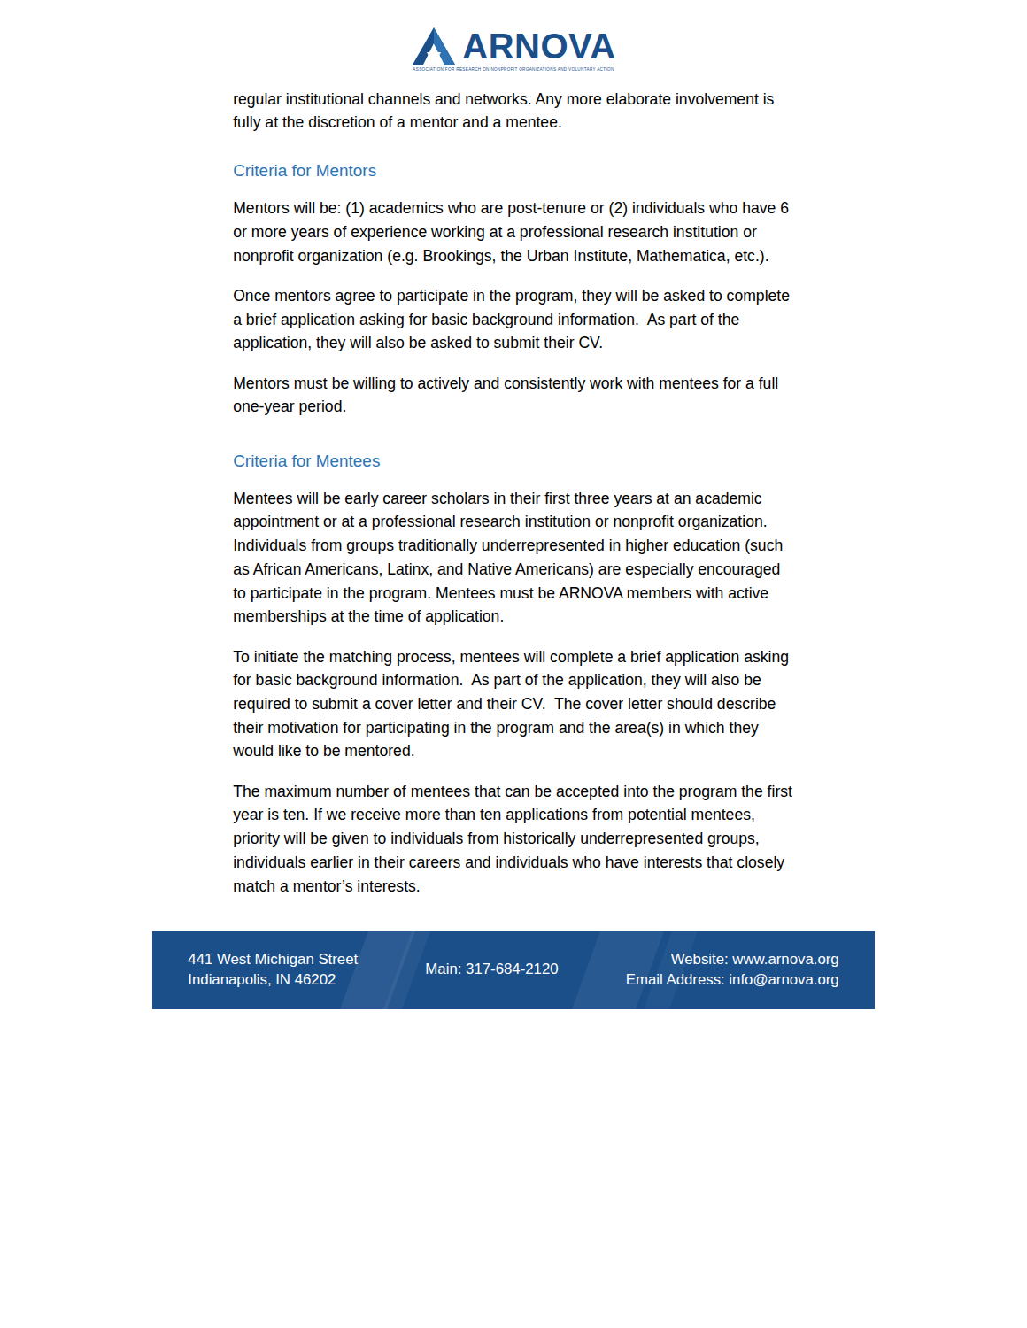ARNOVA
Association for Research on Nonprofit Organizations and Voluntary Action
regular institutional channels and networks. Any more elaborate involvement is fully at the discretion of a mentor and a mentee.
Criteria for Mentors
Mentors will be: (1) academics who are post-tenure or (2) individuals who have 6 or more years of experience working at a professional research institution or nonprofit organization (e.g. Brookings, the Urban Institute, Mathematica, etc.).
Once mentors agree to participate in the program, they will be asked to complete a brief application asking for basic background information. As part of the application, they will also be asked to submit their CV.
Mentors must be willing to actively and consistently work with mentees for a full one-year period.
Criteria for Mentees
Mentees will be early career scholars in their first three years at an academic appointment or at a professional research institution or nonprofit organization. Individuals from groups traditionally underrepresented in higher education (such as African Americans, Latinx, and Native Americans) are especially encouraged to participate in the program. Mentees must be ARNOVA members with active memberships at the time of application.
To initiate the matching process, mentees will complete a brief application asking for basic background information. As part of the application, they will also be required to submit a cover letter and their CV. The cover letter should describe their motivation for participating in the program and the area(s) in which they would like to be mentored.
The maximum number of mentees that can be accepted into the program the first year is ten. If we receive more than ten applications from potential mentees, priority will be given to individuals from historically underrepresented groups, individuals earlier in their careers and individuals who have interests that closely match a mentor’s interests.
441 West Michigan Street
Indianapolis, IN 46202
Main: 317-684-2120
Website: www.arnova.org
Email Address: info@arnova.org